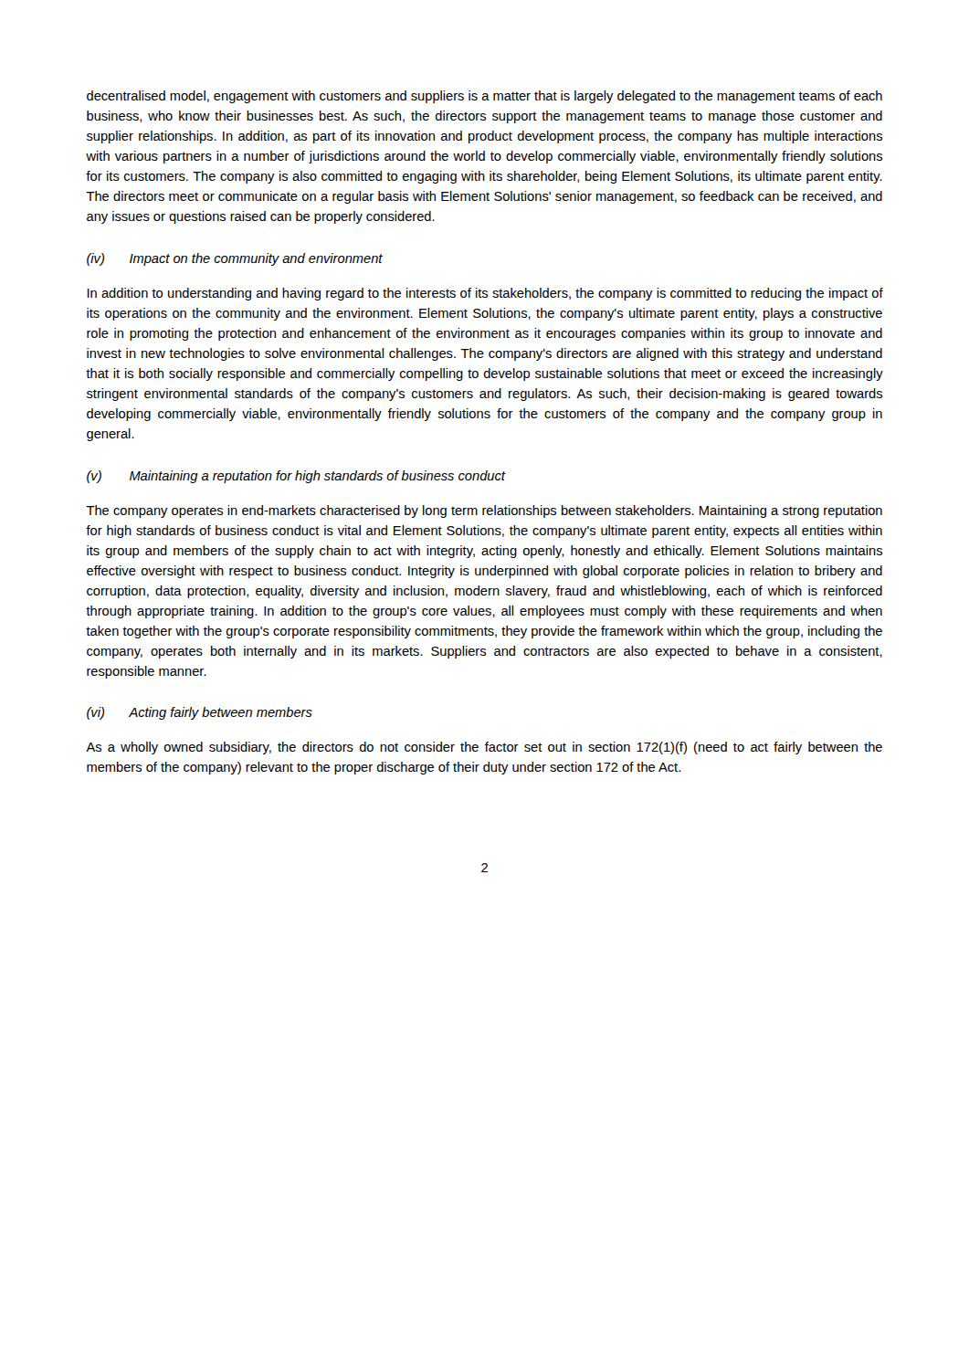decentralised model, engagement with customers and suppliers is a matter that is largely delegated to the management teams of each business, who know their businesses best. As such, the directors support the management teams to manage those customer and supplier relationships. In addition, as part of its innovation and product development process, the company has multiple interactions with various partners in a number of jurisdictions around the world to develop commercially viable, environmentally friendly solutions for its customers. The company is also committed to engaging with its shareholder, being Element Solutions, its ultimate parent entity. The directors meet or communicate on a regular basis with Element Solutions' senior management, so feedback can be received, and any issues or questions raised can be properly considered.
(iv) Impact on the community and environment
In addition to understanding and having regard to the interests of its stakeholders, the company is committed to reducing the impact of its operations on the community and the environment. Element Solutions, the company's ultimate parent entity, plays a constructive role in promoting the protection and enhancement of the environment as it encourages companies within its group to innovate and invest in new technologies to solve environmental challenges. The company's directors are aligned with this strategy and understand that it is both socially responsible and commercially compelling to develop sustainable solutions that meet or exceed the increasingly stringent environmental standards of the company's customers and regulators. As such, their decision-making is geared towards developing commercially viable, environmentally friendly solutions for the customers of the company and the company group in general.
(v) Maintaining a reputation for high standards of business conduct
The company operates in end-markets characterised by long term relationships between stakeholders. Maintaining a strong reputation for high standards of business conduct is vital and Element Solutions, the company's ultimate parent entity, expects all entities within its group and members of the supply chain to act with integrity, acting openly, honestly and ethically. Element Solutions maintains effective oversight with respect to business conduct. Integrity is underpinned with global corporate policies in relation to bribery and corruption, data protection, equality, diversity and inclusion, modern slavery, fraud and whistleblowing, each of which is reinforced through appropriate training. In addition to the group's core values, all employees must comply with these requirements and when taken together with the group's corporate responsibility commitments, they provide the framework within which the group, including the company, operates both internally and in its markets. Suppliers and contractors are also expected to behave in a consistent, responsible manner.
(vi) Acting fairly between members
As a wholly owned subsidiary, the directors do not consider the factor set out in section 172(1)(f) (need to act fairly between the members of the company) relevant to the proper discharge of their duty under section 172 of the Act.
2